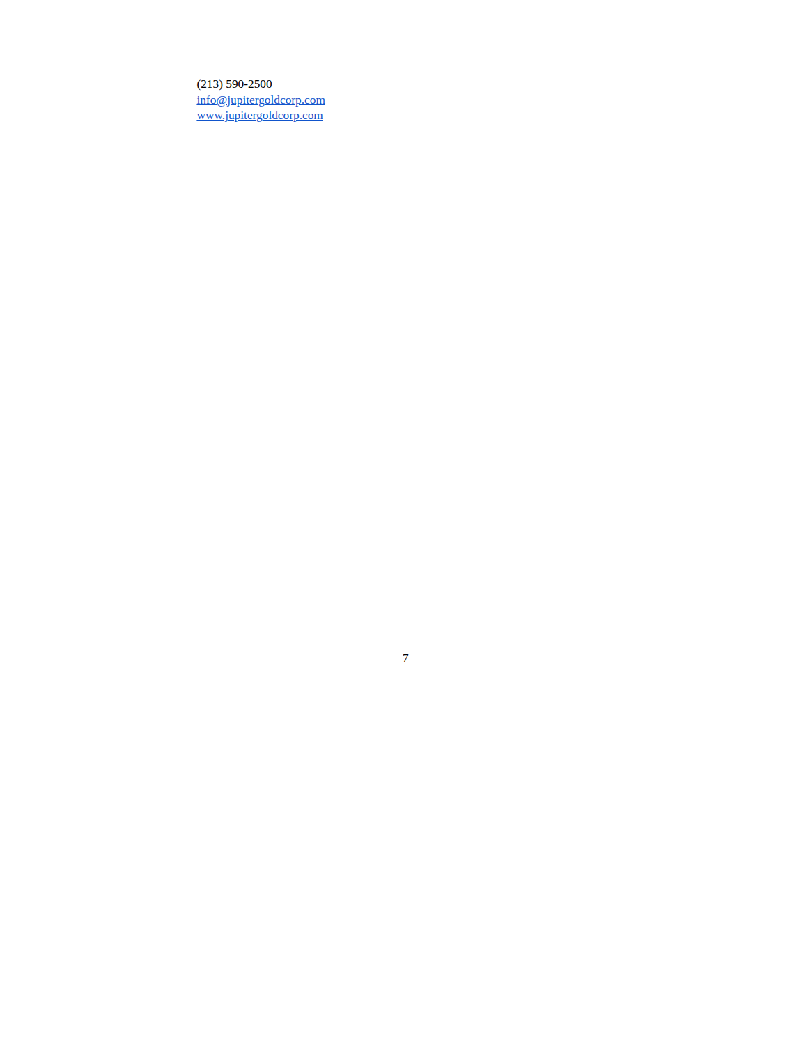(213) 590-2500
info@jupitergoldcorp.com
www.jupitergoldcorp.com
7